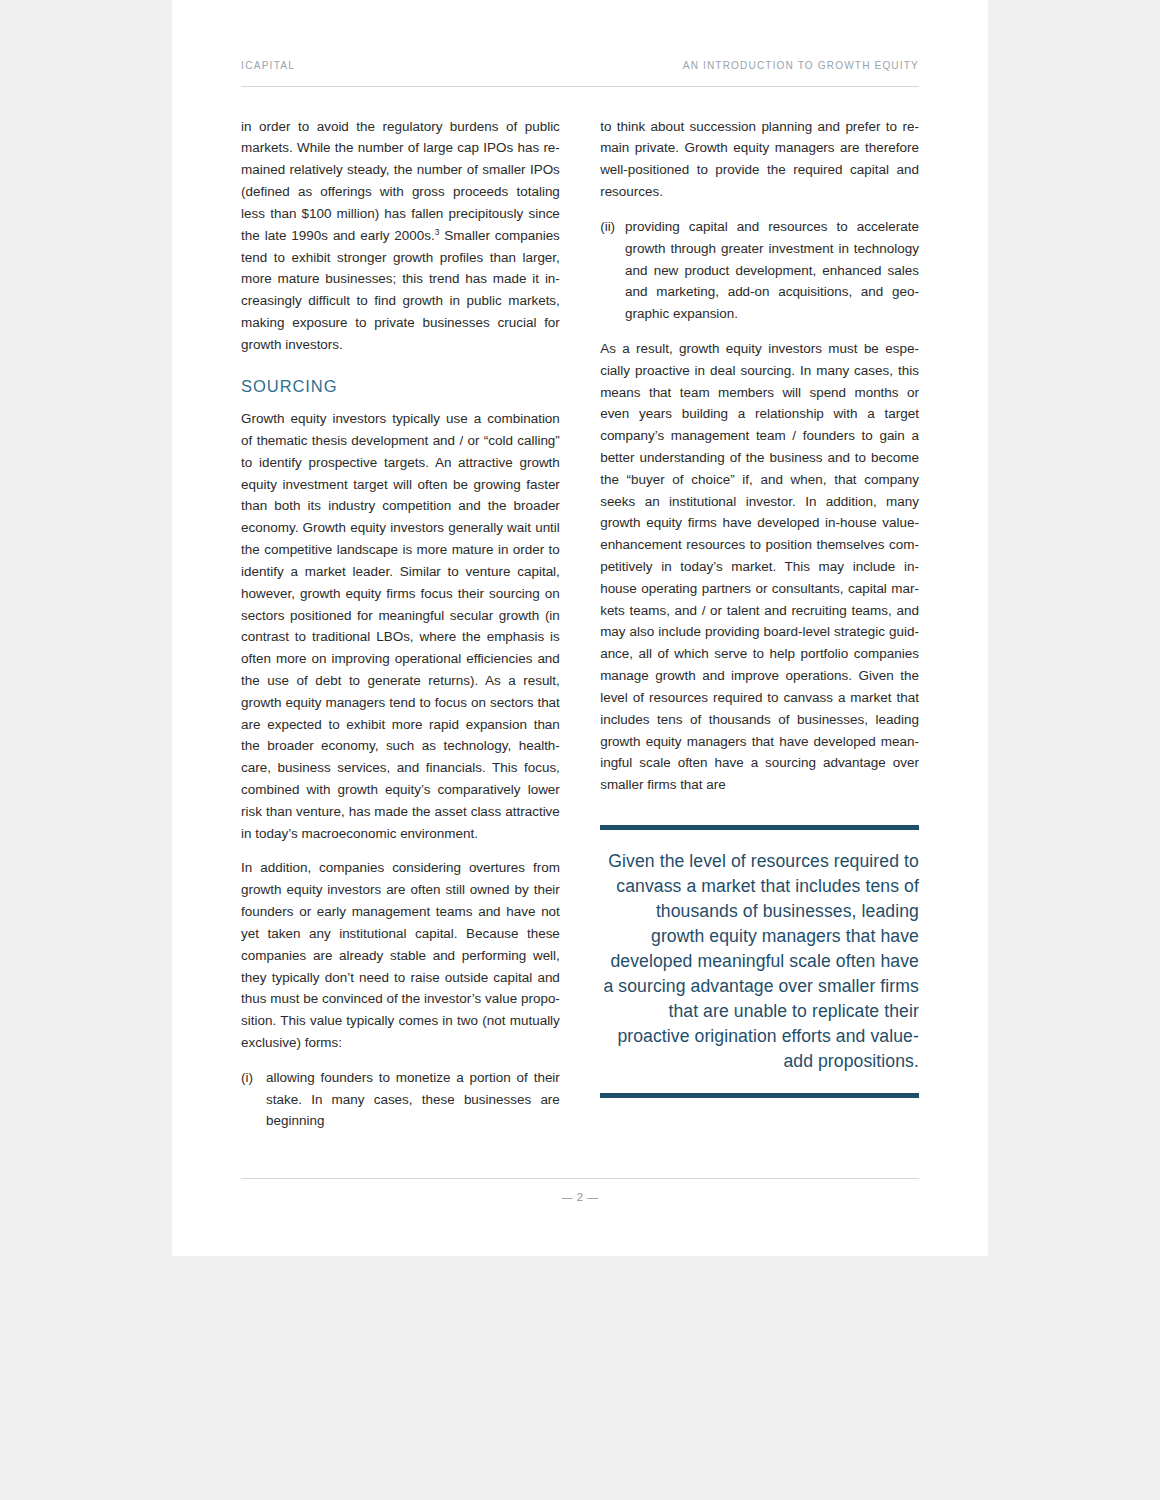iCAPITAL An Introduction to Growth Equity
in order to avoid the regulatory burdens of public markets. While the number of large cap IPOs has remained relatively steady, the number of smaller IPOs (defined as offerings with gross proceeds totaling less than $100 million) has fallen precipitously since the late 1990s and early 2000s.3 Smaller companies tend to exhibit stronger growth profiles than larger, more mature businesses; this trend has made it increasingly difficult to find growth in public markets, making exposure to private businesses crucial for growth investors.
Sourcing
Growth equity investors typically use a combination of thematic thesis development and / or “cold calling” to identify prospective targets. An attractive growth equity investment target will often be growing faster than both its industry competition and the broader economy. Growth equity investors generally wait until the competitive landscape is more mature in order to identify a market leader. Similar to venture capital, however, growth equity firms focus their sourcing on sectors positioned for meaningful secular growth (in contrast to traditional LBOs, where the emphasis is often more on improving operational efficiencies and the use of debt to generate returns). As a result, growth equity managers tend to focus on sectors that are expected to exhibit more rapid expansion than the broader economy, such as technology, healthcare, business services, and financials. This focus, combined with growth equity’s comparatively lower risk than venture, has made the asset class attractive in today’s macroeconomic environment.
In addition, companies considering overtures from growth equity investors are often still owned by their founders or early management teams and have not yet taken any institutional capital. Because these companies are already stable and performing well, they typically don’t need to raise outside capital and thus must be convinced of the investor’s value proposition. This value typically comes in two (not mutually exclusive) forms:
(i)
allowing founders to monetize a portion of their stake. In many cases, these businesses are beginning
to think about succession planning and prefer to remain private. Growth equity managers are therefore well-positioned to provide the required capital and resources.
(ii)
providing capital and resources to accelerate growth through greater investment in technology and new product development, enhanced sales and marketing, add-on acquisitions, and geographic expansion.
As a result, growth equity investors must be especially proactive in deal sourcing. In many cases, this means that team members will spend months or even years building a relationship with a target company’s management team / founders to gain a better understanding of the business and to become the “buyer of choice” if, and when, that company seeks an institutional investor. In addition, many growth equity firms have developed in-house value-enhancement resources to position themselves competitively in today’s market. This may include in-house operating partners or consultants, capital markets teams, and / or talent and recruiting teams, and may also include providing board-level strategic guidance, all of which serve to help portfolio companies manage growth and improve operations. Given the level of resources required to canvass a market that includes tens of thousands of businesses, leading growth equity managers that have developed meaningful scale often have a sourcing advantage over smaller firms that are
Given the level of resources required to canvass a market that includes tens of thousands of businesses, leading growth equity managers that have developed meaningful scale often have a sourcing advantage over smaller firms that are unable to replicate their proactive origination efforts and value-add propositions.
— 2 —